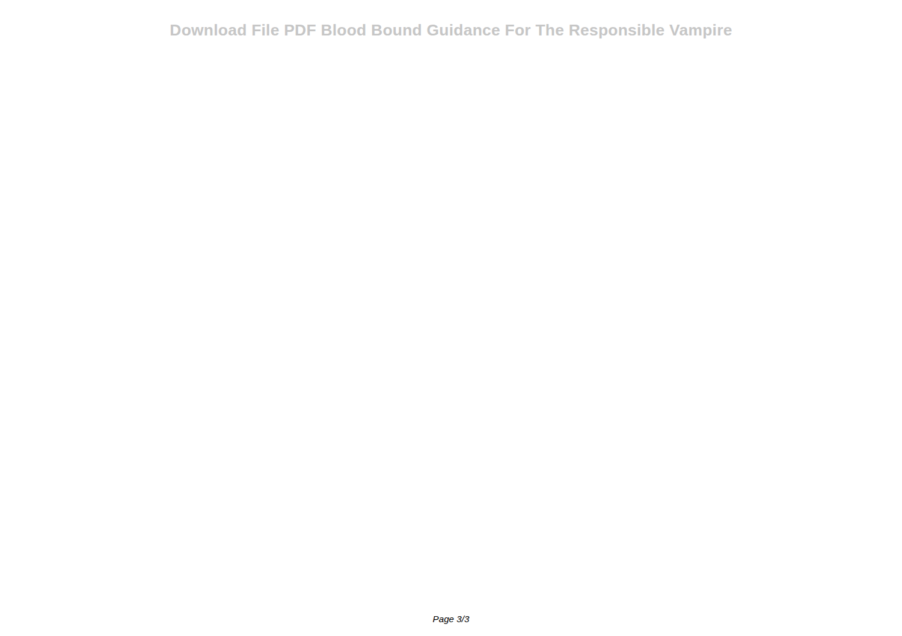Download File PDF Blood Bound Guidance For The Responsible Vampire
Page 3/3